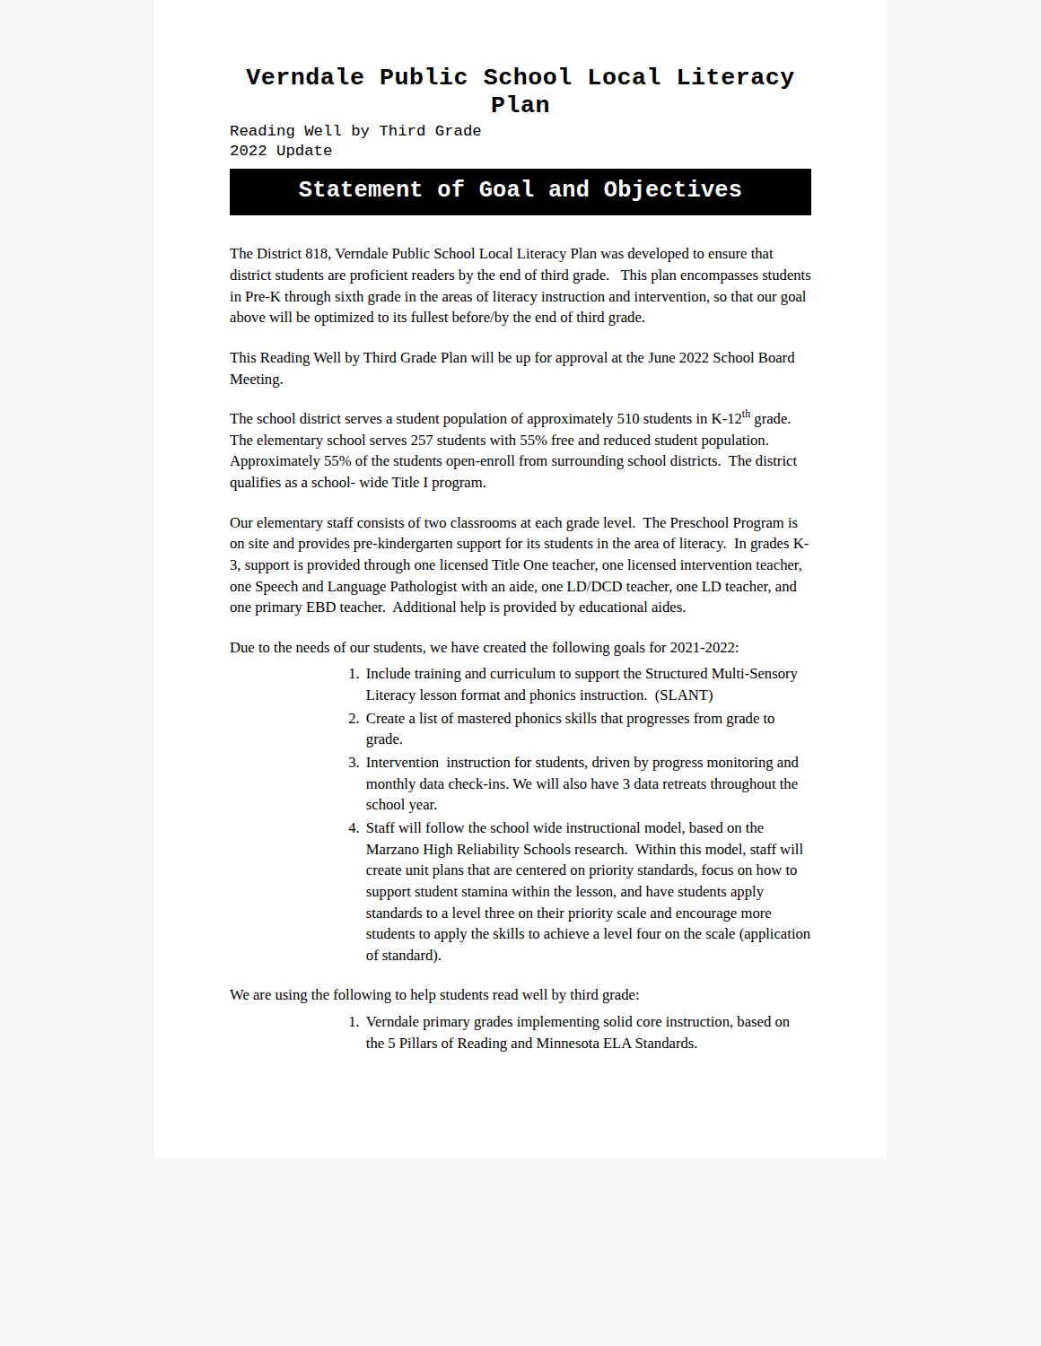Verndale Public School Local Literacy Plan
Reading Well by Third Grade
2022 Update
Statement of Goal and Objectives
The District 818, Verndale Public School Local Literacy Plan was developed to ensure that district students are proficient readers by the end of third grade. This plan encompasses students in Pre-K through sixth grade in the areas of literacy instruction and intervention, so that our goal above will be optimized to its fullest before/by the end of third grade.
This Reading Well by Third Grade Plan will be up for approval at the June 2022 School Board Meeting.
The school district serves a student population of approximately 510 students in K-12th grade. The elementary school serves 257 students with 55% free and reduced student population. Approximately 55% of the students open-enroll from surrounding school districts. The district qualifies as a school- wide Title I program.
Our elementary staff consists of two classrooms at each grade level. The Preschool Program is on site and provides pre-kindergarten support for its students in the area of literacy. In grades K-3, support is provided through one licensed Title One teacher, one licensed intervention teacher, one Speech and Language Pathologist with an aide, one LD/DCD teacher, one LD teacher, and one primary EBD teacher. Additional help is provided by educational aides.
Due to the needs of our students, we have created the following goals for 2021-2022:
Include training and curriculum to support the Structured Multi-Sensory Literacy lesson format and phonics instruction. (SLANT)
Create a list of mastered phonics skills that progresses from grade to grade.
Intervention instruction for students, driven by progress monitoring and monthly data check-ins. We will also have 3 data retreats throughout the school year.
Staff will follow the school wide instructional model, based on the Marzano High Reliability Schools research. Within this model, staff will create unit plans that are centered on priority standards, focus on how to support student stamina within the lesson, and have students apply standards to a level three on their priority scale and encourage more students to apply the skills to achieve a level four on the scale (application of standard).
We are using the following to help students read well by third grade:
Verndale primary grades implementing solid core instruction, based on the 5 Pillars of Reading and Minnesota ELA Standards.